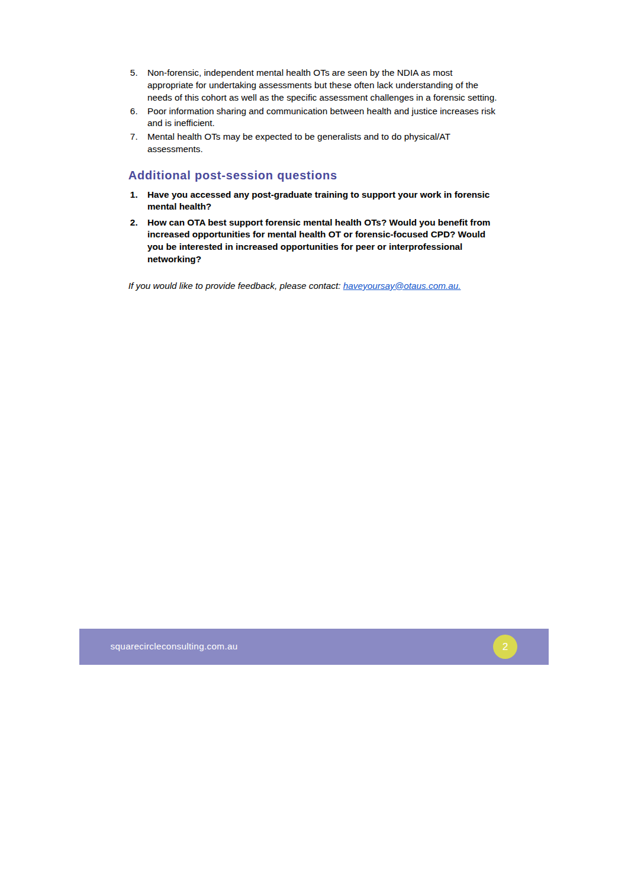5. Non-forensic, independent mental health OTs are seen by the NDIA as most appropriate for undertaking assessments but these often lack understanding of the needs of this cohort as well as the specific assessment challenges in a forensic setting.
6. Poor information sharing and communication between health and justice increases risk and is inefficient.
7. Mental health OTs may be expected to be generalists and to do physical/AT assessments.
Additional post-session questions
1. Have you accessed any post-graduate training to support your work in forensic mental health?
2. How can OTA best support forensic mental health OTs? Would you benefit from increased opportunities for mental health OT or forensic-focused CPD? Would you be interested in increased opportunities for peer or interprofessional networking?
If you would like to provide feedback, please contact: haveyoursay@otaus.com.au.
squarecircleconsulting.com.au 2